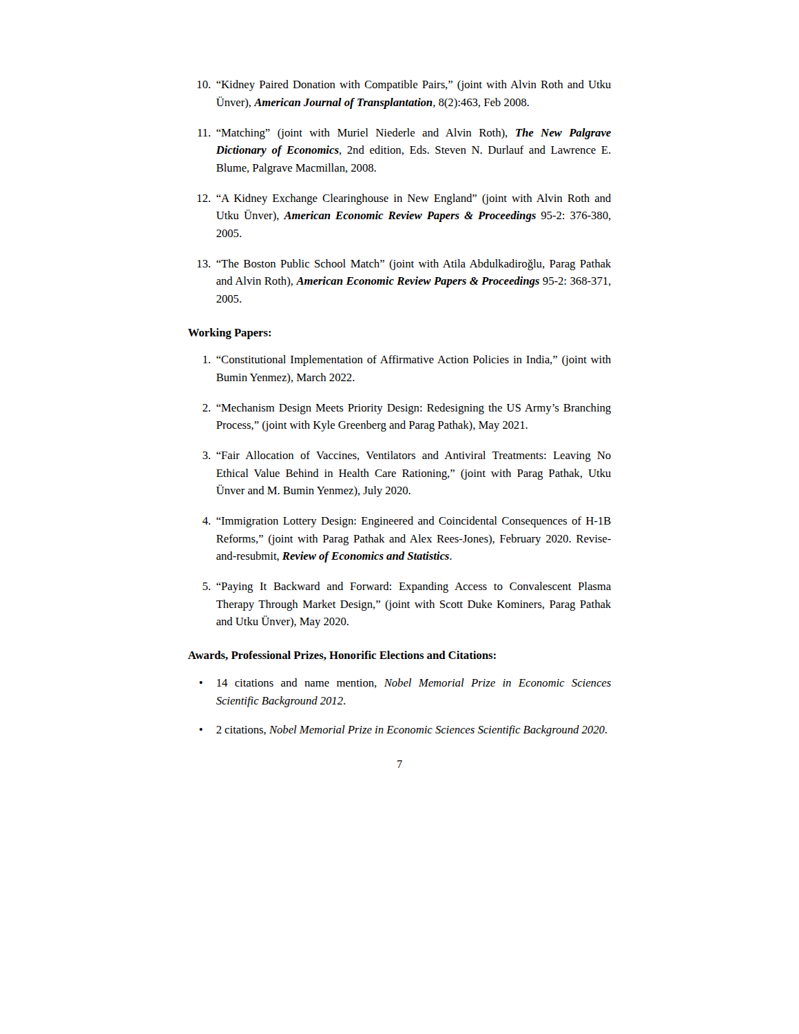10. “Kidney Paired Donation with Compatible Pairs,” (joint with Alvin Roth and Utku Ünver), American Journal of Transplantation, 8(2):463, Feb 2008.
11. “Matching” (joint with Muriel Niederle and Alvin Roth), The New Palgrave Dictionary of Economics, 2nd edition, Eds. Steven N. Durlauf and Lawrence E. Blume, Palgrave Macmillan, 2008.
12. “A Kidney Exchange Clearinghouse in New England” (joint with Alvin Roth and Utku Ünver), American Economic Review Papers & Proceedings 95-2: 376-380, 2005.
13. “The Boston Public School Match” (joint with Atila Abdulkadiroğlu, Parag Pathak and Alvin Roth), American Economic Review Papers & Proceedings 95-2: 368-371, 2005.
Working Papers:
1. “Constitutional Implementation of Affirmative Action Policies in India,” (joint with Bumin Yenmez), March 2022.
2. “Mechanism Design Meets Priority Design: Redesigning the US Army’s Branching Process,” (joint with Kyle Greenberg and Parag Pathak), May 2021.
3. “Fair Allocation of Vaccines, Ventilators and Antiviral Treatments: Leaving No Ethical Value Behind in Health Care Rationing,” (joint with Parag Pathak, Utku Ünver and M. Bumin Yenmez), July 2020.
4. “Immigration Lottery Design: Engineered and Coincidental Consequences of H-1B Reforms,” (joint with Parag Pathak and Alex Rees-Jones), February 2020. Revise-and-resubmit, Review of Economics and Statistics.
5. “Paying It Backward and Forward: Expanding Access to Convalescent Plasma Therapy Through Market Design,” (joint with Scott Duke Kominers, Parag Pathak and Utku Ünver), May 2020.
Awards, Professional Prizes, Honorific Elections and Citations:
14 citations and name mention, Nobel Memorial Prize in Economic Sciences Scientific Background 2012.
2 citations, Nobel Memorial Prize in Economic Sciences Scientific Background 2020.
7